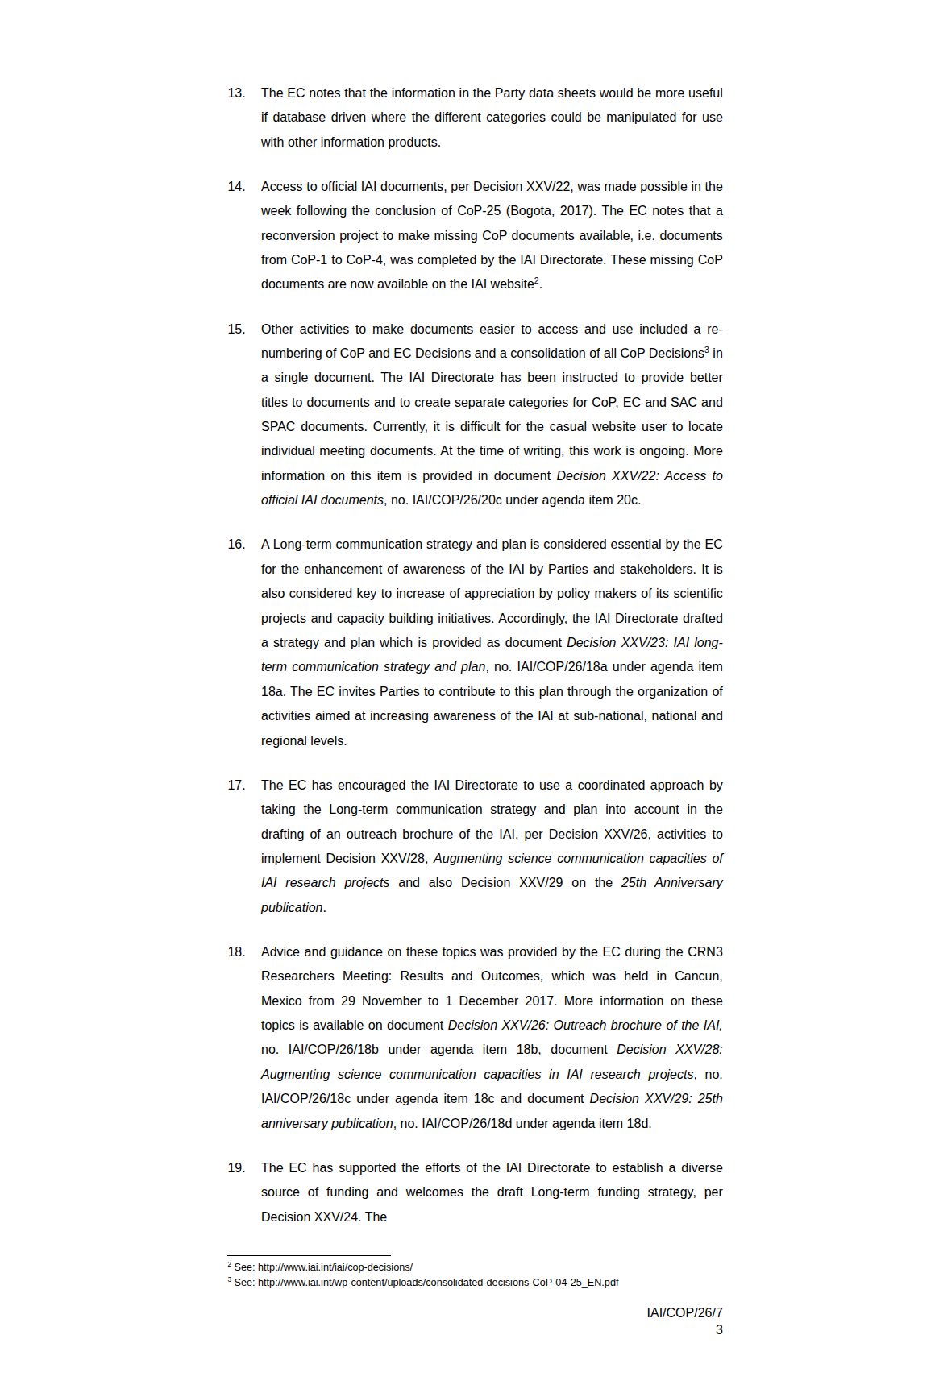13. The EC notes that the information in the Party data sheets would be more useful if database driven where the different categories could be manipulated for use with other information products.
14. Access to official IAI documents, per Decision XXV/22, was made possible in the week following the conclusion of CoP-25 (Bogota, 2017). The EC notes that a reconversion project to make missing CoP documents available, i.e. documents from CoP-1 to CoP-4, was completed by the IAI Directorate. These missing CoP documents are now available on the IAI website2.
15. Other activities to make documents easier to access and use included a re-numbering of CoP and EC Decisions and a consolidation of all CoP Decisions3 in a single document. The IAI Directorate has been instructed to provide better titles to documents and to create separate categories for CoP, EC and SAC and SPAC documents. Currently, it is difficult for the casual website user to locate individual meeting documents. At the time of writing, this work is ongoing. More information on this item is provided in document Decision XXV/22: Access to official IAI documents, no. IAI/COP/26/20c under agenda item 20c.
16. A Long-term communication strategy and plan is considered essential by the EC for the enhancement of awareness of the IAI by Parties and stakeholders. It is also considered key to increase of appreciation by policy makers of its scientific projects and capacity building initiatives. Accordingly, the IAI Directorate drafted a strategy and plan which is provided as document Decision XXV/23: IAI long-term communication strategy and plan, no. IAI/COP/26/18a under agenda item 18a. The EC invites Parties to contribute to this plan through the organization of activities aimed at increasing awareness of the IAI at sub-national, national and regional levels.
17. The EC has encouraged the IAI Directorate to use a coordinated approach by taking the Long-term communication strategy and plan into account in the drafting of an outreach brochure of the IAI, per Decision XXV/26, activities to implement Decision XXV/28, Augmenting science communication capacities of IAI research projects and also Decision XXV/29 on the 25th Anniversary publication.
18. Advice and guidance on these topics was provided by the EC during the CRN3 Researchers Meeting: Results and Outcomes, which was held in Cancun, Mexico from 29 November to 1 December 2017. More information on these topics is available on document Decision XXV/26: Outreach brochure of the IAI, no. IAI/COP/26/18b under agenda item 18b, document Decision XXV/28: Augmenting science communication capacities in IAI research projects, no. IAI/COP/26/18c under agenda item 18c and document Decision XXV/29: 25th anniversary publication, no. IAI/COP/26/18d under agenda item 18d.
19. The EC has supported the efforts of the IAI Directorate to establish a diverse source of funding and welcomes the draft Long-term funding strategy, per Decision XXV/24. The
2 See: http://www.iai.int/iai/cop-decisions/
3 See: http://www.iai.int/wp-content/uploads/consolidated-decisions-CoP-04-25_EN.pdf
IAI/COP/26/7
3